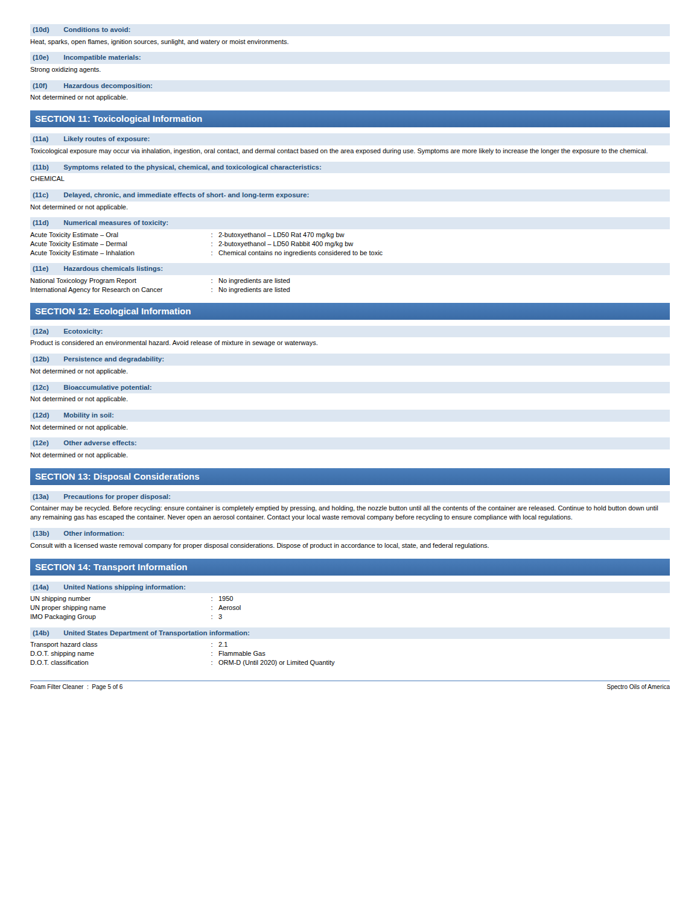(10d) Conditions to avoid:
Heat, sparks, open flames, ignition sources, sunlight, and watery or moist environments.
(10e) Incompatible materials:
Strong oxidizing agents.
(10f) Hazardous decomposition:
Not determined or not applicable.
SECTION 11: Toxicological Information
(11a) Likely routes of exposure:
Toxicological exposure may occur via inhalation, ingestion, oral contact, and dermal contact based on the area exposed during use. Symptoms are more likely to increase the longer the exposure to the chemical.
(11b) Symptoms related to the physical, chemical, and toxicological characteristics:
CHEMICAL
(11c) Delayed, chronic, and immediate effects of short- and long-term exposure:
Not determined or not applicable.
(11d) Numerical measures of toxicity:
| Acute Toxicity Estimate – Oral | : | 2-butoxyethanol – LD50 Rat 470 mg/kg bw |
| Acute Toxicity Estimate – Dermal | : | 2-butoxyethanol – LD50 Rabbit 400 mg/kg bw |
| Acute Toxicity Estimate – Inhalation | : | Chemical contains no ingredients considered to be toxic |
(11e) Hazardous chemicals listings:
| National Toxicology Program Report | : | No ingredients are listed |
| International Agency for Research on Cancer | : | No ingredients are listed |
SECTION 12: Ecological Information
(12a) Ecotoxicity:
Product is considered an environmental hazard. Avoid release of mixture in sewage or waterways.
(12b) Persistence and degradability:
Not determined or not applicable.
(12c) Bioaccumulative potential:
Not determined or not applicable.
(12d) Mobility in soil:
Not determined or not applicable.
(12e) Other adverse effects:
Not determined or not applicable.
SECTION 13: Disposal Considerations
(13a) Precautions for proper disposal:
Container may be recycled. Before recycling: ensure container is completely emptied by pressing, and holding, the nozzle button until all the contents of the container are released. Continue to hold button down until any remaining gas has escaped the container. Never open an aerosol container. Contact your local waste removal company before recycling to ensure compliance with local regulations.
(13b) Other information:
Consult with a licensed waste removal company for proper disposal considerations. Dispose of product in accordance to local, state, and federal regulations.
SECTION 14: Transport Information
(14a) United Nations shipping information:
| UN shipping number | : | 1950 |
| UN proper shipping name | : | Aerosol |
| IMO Packaging Group | : | 3 |
(14b) United States Department of Transportation information:
| Transport hazard class | : | 2.1 |
| D.O.T. shipping name | : | Flammable Gas |
| D.O.T. classification | : | ORM-D (Until 2020) or Limited Quantity |
Foam Filter Cleaner : Page 5 of 6 Spectro Oils of America